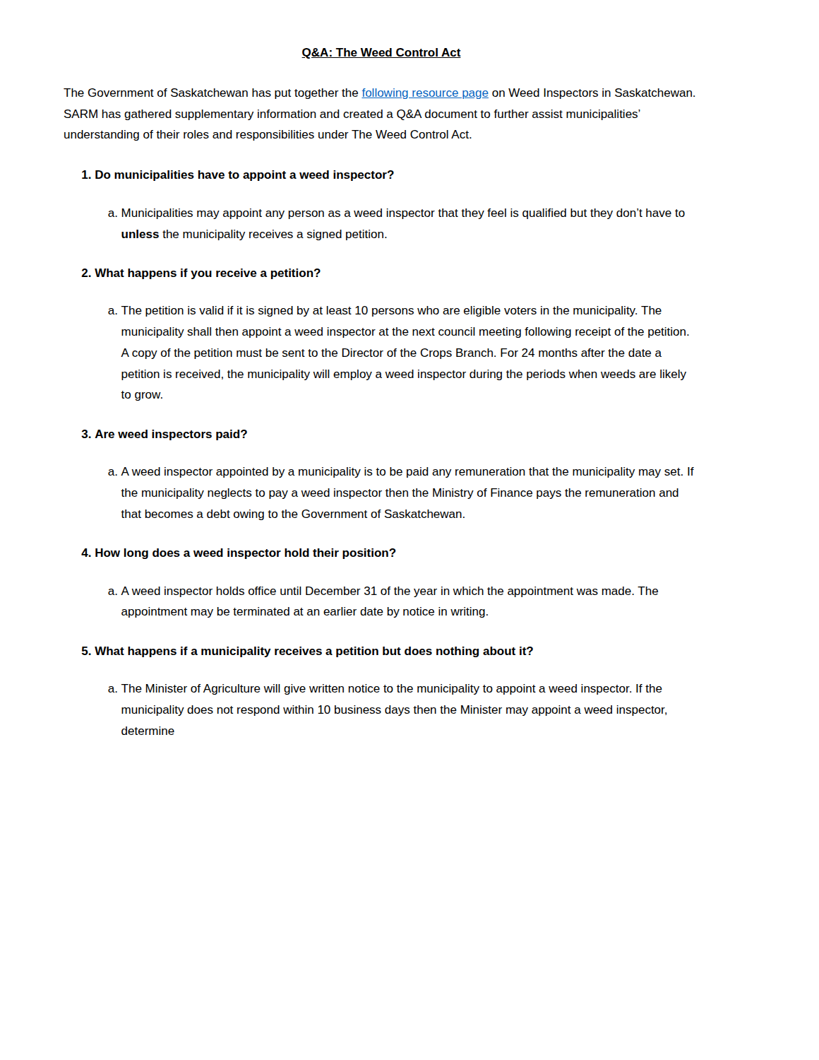Q&A: The Weed Control Act
The Government of Saskatchewan has put together the following resource page on Weed Inspectors in Saskatchewan. SARM has gathered supplementary information and created a Q&A document to further assist municipalities’ understanding of their roles and responsibilities under The Weed Control Act.
Do municipalities have to appoint a weed inspector?
Municipalities may appoint any person as a weed inspector that they feel is qualified but they don’t have to unless the municipality receives a signed petition.
What happens if you receive a petition?
The petition is valid if it is signed by at least 10 persons who are eligible voters in the municipality. The municipality shall then appoint a weed inspector at the next council meeting following receipt of the petition. A copy of the petition must be sent to the Director of the Crops Branch. For 24 months after the date a petition is received, the municipality will employ a weed inspector during the periods when weeds are likely to grow.
Are weed inspectors paid?
A weed inspector appointed by a municipality is to be paid any remuneration that the municipality may set. If the municipality neglects to pay a weed inspector then the Ministry of Finance pays the remuneration and that becomes a debt owing to the Government of Saskatchewan.
How long does a weed inspector hold their position?
A weed inspector holds office until December 31 of the year in which the appointment was made. The appointment may be terminated at an earlier date by notice in writing.
What happens if a municipality receives a petition but does nothing about it?
The Minister of Agriculture will give written notice to the municipality to appoint a weed inspector. If the municipality does not respond within 10 business days then the Minister may appoint a weed inspector, determine